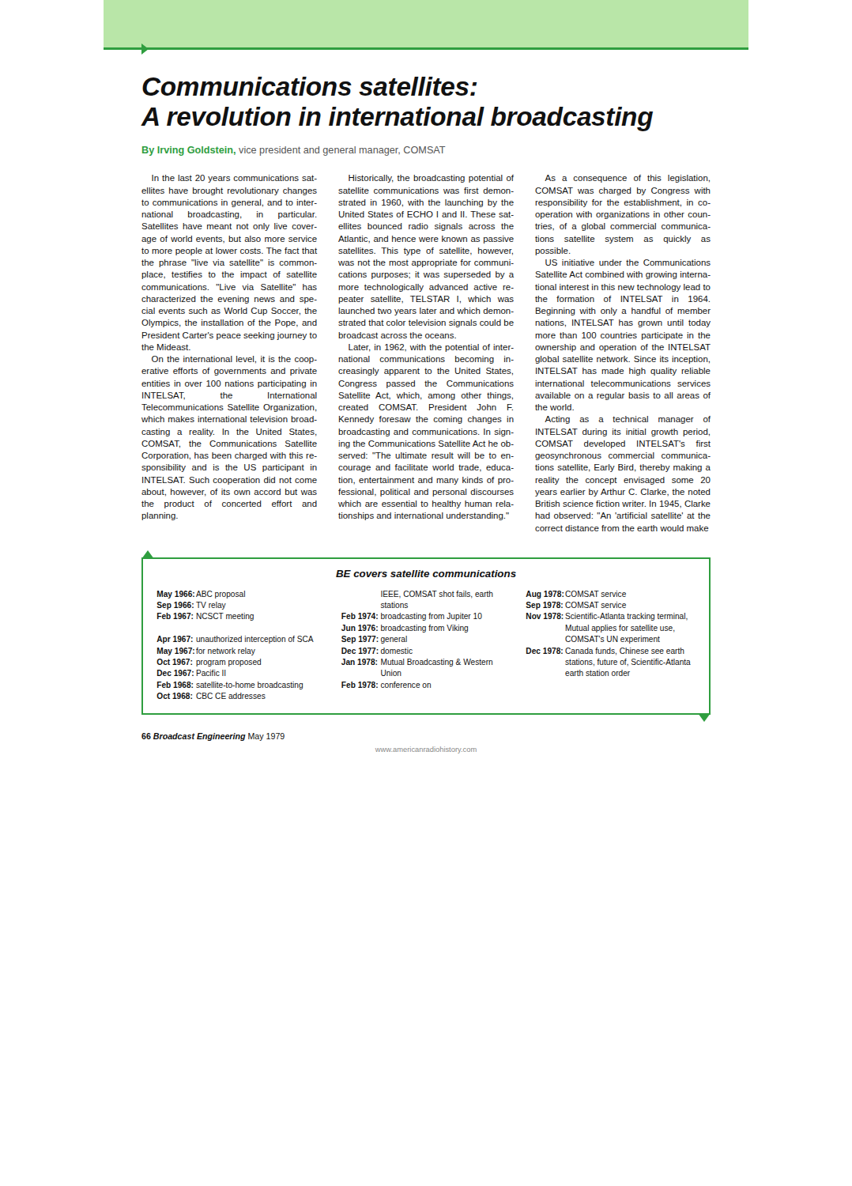Communications satellites:
A revolution in international broadcasting
By Irving Goldstein, vice president and general manager, COMSAT
In the last 20 years communications satellites have brought revolutionary changes to communications in general, and to international broadcasting, in particular. Satellites have meant not only live coverage of world events, but also more service to more people at lower costs. The fact that the phrase "live via satellite" is commonplace, testifies to the impact of satellite communications. "Live via Satellite" has characterized the evening news and special events such as World Cup Soccer, the Olympics, the installation of the Pope, and President Carter's peace seeking journey to the Mideast.
On the international level, it is the cooperative efforts of governments and private entities in over 100 nations participating in INTELSAT, the International Telecommunications Satellite Organization, which makes international television broadcasting a reality. In the United States, COMSAT, the Communications Satellite Corporation, has been charged with this responsibility and is the US participant in INTELSAT. Such cooperation did not come about, however, of its own accord but was the product of concerted effort and planning.
Historically, the broadcasting potential of satellite communications was first demonstrated in 1960, with the launching by the United States of ECHO I and II. These satellites bounced radio signals across the Atlantic, and hence were known as passive satellites. This type of satellite, however, was not the most appropriate for communications purposes; it was superseded by a more technologically advanced active repeater satellite, TELSTAR I, which was launched two years later and which demonstrated that color television signals could be broadcast across the oceans.
Later, in 1962, with the potential of international communications becoming increasingly apparent to the United States, Congress passed the Communications Satellite Act, which, among other things, created COMSAT. President John F. Kennedy foresaw the coming changes in broadcasting and communications. In signing the Communications Satellite Act he observed: "The ultimate result will be to encourage and facilitate world trade, education, entertainment and many kinds of professional, political and personal discourses which are essential to healthy human relationships and international understanding."
As a consequence of this legislation, COMSAT was charged by Congress with responsibility for the establishment, in cooperation with organizations in other countries, of a global commercial communications satellite system as quickly as possible.
US initiative under the Communications Satellite Act combined with growing international interest in this new technology lead to the formation of INTELSAT in 1964. Beginning with only a handful of member nations, INTELSAT has grown until today more than 100 countries participate in the ownership and operation of the INTELSAT global satellite network. Since its inception, INTELSAT has made high quality reliable international telecommunications services available on a regular basis to all areas of the world.
Acting as a technical manager of INTELSAT during its initial growth period, COMSAT developed INTELSAT's first geosynchronous commercial communications satellite, Early Bird, thereby making a reality the concept envisaged some 20 years earlier by Arthur C. Clarke, the noted British science fiction writer. In 1945, Clarke had observed: "An 'artificial satellite' at the correct distance from the earth would make
BE covers satellite communications
May 1966:
ABC proposal
Sep 1966:
TV relay
Feb 1967:
NCSCT meeting
Apr 1967:
unauthorized interception of SCA
May 1967:
for network relay
Oct 1967:
program proposed
Dec 1967:
Pacific II
Feb 1968:
satellite-to-home broadcasting
Oct 1968:
CBC CE addresses
IEEE, COMSAT shot fails, earth stations
Feb 1974:
broadcasting from Jupiter 10
Jun 1976:
broadcasting from Viking
Sep 1977:
general
Dec 1977:
domestic
Jan 1978:
Mutual Broadcasting & Western Union
Feb 1978:
conference on
Aug 1978:
COMSAT service
Sep 1978:
COMSAT service
Nov 1978:
Scientific-Atlanta tracking terminal, Mutual applies for satellite use, COMSAT's UN experiment
Dec 1978:
Canada funds, Chinese see earth stations, future of, Scientific-Atlanta earth station order
66 Broadcast Engineering May 1979
www.americanradiohistory.com